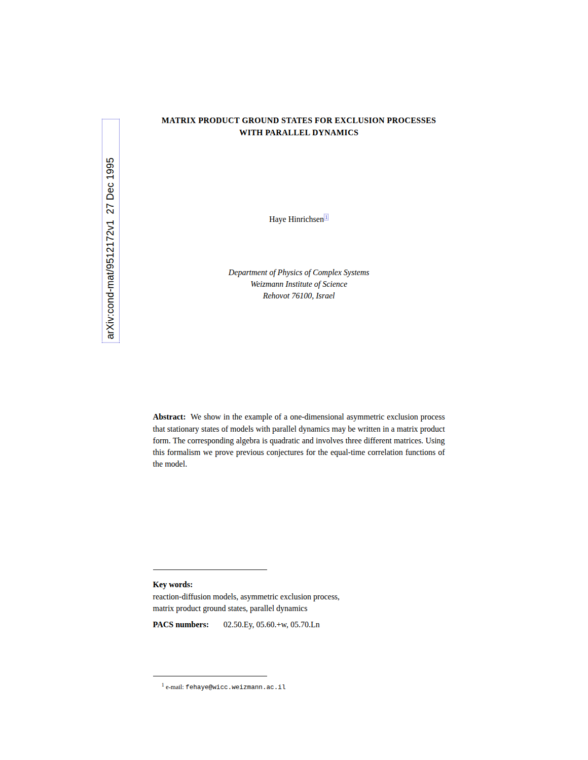arXiv:cond-mat/9512172v1 27 Dec 1995
Matrix Product Ground States for Exclusion Processes
with Parallel Dynamics
Haye Hinrichsen1
Department of Physics of Complex Systems
Weizmann Institute of Science
Rehovot 76100, Israel
Abstract: We show in the example of a one-dimensional asymmetric exclusion process that stationary states of models with parallel dynamics may be written in a matrix product form. The corresponding algebra is quadratic and involves three different matrices. Using this formalism we prove previous conjectures for the equal-time correlation functions of the model.
Key words:
reaction-diffusion models, asymmetric exclusion process,
matrix product ground states, parallel dynamics
PACS numbers: 02.50.Ey, 05.60.+w, 05.70.Ln
1 e-mail: fehaye@wicc.weizmann.ac.il